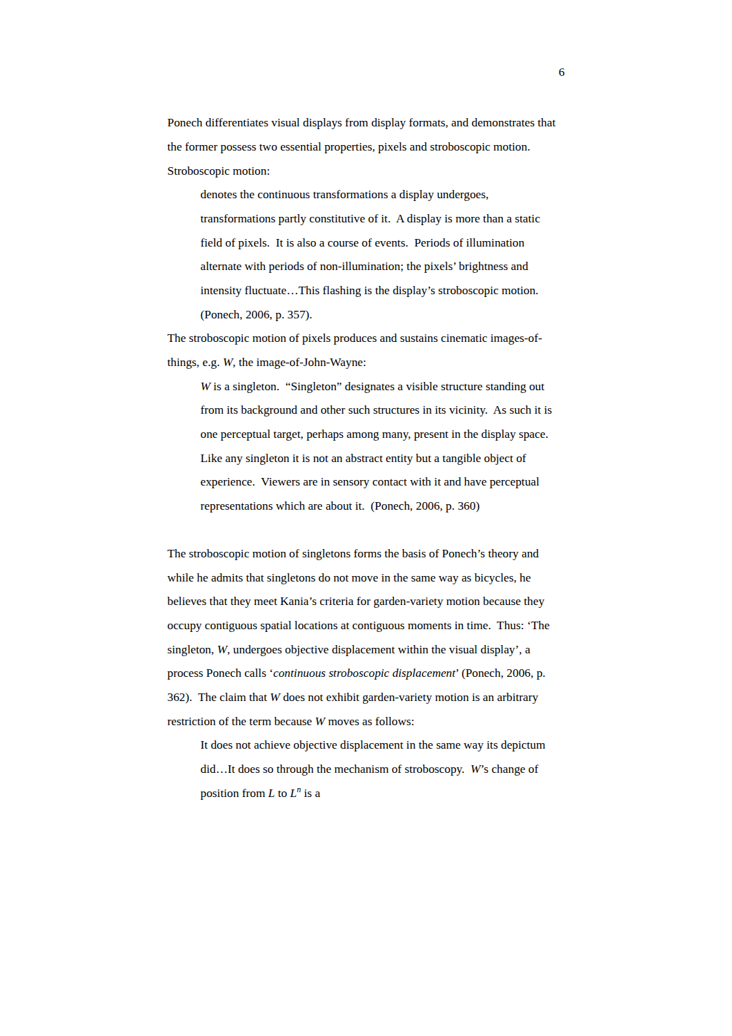6
Ponech differentiates visual displays from display formats, and demonstrates that the former possess two essential properties, pixels and stroboscopic motion. Stroboscopic motion:
denotes the continuous transformations a display undergoes, transformations partly constitutive of it. A display is more than a static field of pixels. It is also a course of events. Periods of illumination alternate with periods of non-illumination; the pixels’ brightness and intensity fluctuate…This flashing is the display’s stroboscopic motion. (Ponech, 2006, p. 357).
The stroboscopic motion of pixels produces and sustains cinematic images-of-things, e.g. W, the image-of-John-Wayne:
W is a singleton. “Singleton” designates a visible structure standing out from its background and other such structures in its vicinity. As such it is one perceptual target, perhaps among many, present in the display space. Like any singleton it is not an abstract entity but a tangible object of experience. Viewers are in sensory contact with it and have perceptual representations which are about it. (Ponech, 2006, p. 360)
The stroboscopic motion of singletons forms the basis of Ponech’s theory and while he admits that singletons do not move in the same way as bicycles, he believes that they meet Kania’s criteria for garden-variety motion because they occupy contiguous spatial locations at contiguous moments in time. Thus: ‘The singleton, W, undergoes objective displacement within the visual display’, a process Ponech calls ‘continuous stroboscopic displacement’ (Ponech, 2006, p. 362). The claim that W does not exhibit garden-variety motion is an arbitrary restriction of the term because W moves as follows:
It does not achieve objective displacement in the same way its depictum did…It does so through the mechanism of stroboscopy. W’s change of position from L to Ln is a